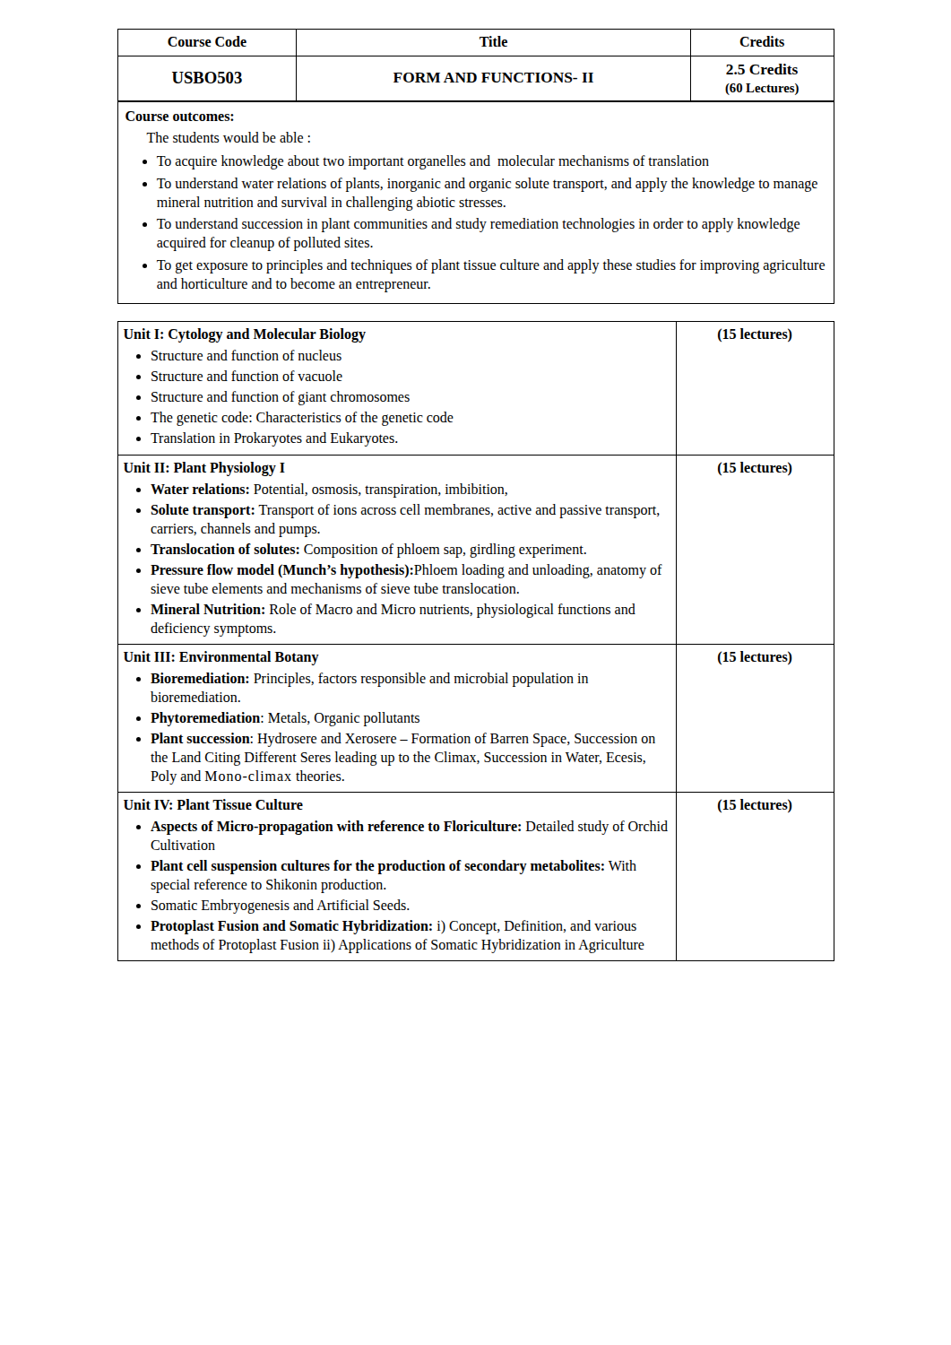| Course Code | Title | Credits |
| --- | --- | --- |
| USBO503 | FORM AND FUNCTIONS- II | 2.5 Credits (60 Lectures) |
| Course outcomes: The students would be able : To acquire knowledge about two important organelles and molecular mechanisms of translation To understand water relations of plants, inorganic and organic solute transport, and apply the knowledge to manage mineral nutrition and survival in challenging abiotic stresses. To understand succession in plant communities and study remediation technologies in order to apply knowledge acquired for cleanup of polluted sites. To get exposure to principles and techniques of plant tissue culture and apply these studies for improving agriculture and horticulture and to become an entrepreneur. |
| Unit I: Cytology and Molecular Biology Structure and function of nucleus Structure and function of vacuole Structure and function of giant chromosomes The genetic code: Characteristics of the genetic code Translation in Prokaryotes and Eukaryotes. | (15 lectures) |
| Unit II: Plant Physiology I Water relations: Potential, osmosis, transpiration, imbibition, Solute transport: Transport of ions across cell membranes, active and passive transport, carriers, channels and pumps. Translocation of solutes: Composition of phloem sap, girdling experiment. Pressure flow model (Munch’s hypothesis): Phloem loading and unloading, anatomy of sieve tube elements and mechanisms of sieve tube translocation. Mineral Nutrition: Role of Macro and Micro nutrients, physiological functions and deficiency symptoms. | (15 lectures) |
| Unit III: Environmental Botany Bioremediation: Principles, factors responsible and microbial population in bioremediation. Phytoremediation : Metals, Organic pollutants Plant succession : Hydrosere and Xerosere – Formation of Barren Space, Succession on the Land Citing Different Seres leading up to the Climax, Succession in Water, Ecesis, Poly and Mono-climax theories. | (15 lectures) |
| Unit IV: Plant Tissue Culture Aspects of Micro-propagation with reference to Floriculture: Detailed study of Orchid Cultivation Plant cell suspension cultures for the production of secondary metabolites: With special reference to Shikonin production. Somatic Embryogenesis and Artificial Seeds. Protoplast Fusion and Somatic Hybridization: i) Concept, Definition, and various methods of Protoplast Fusion ii) Applications of Somatic Hybridization in Agriculture | (15 lectures) |